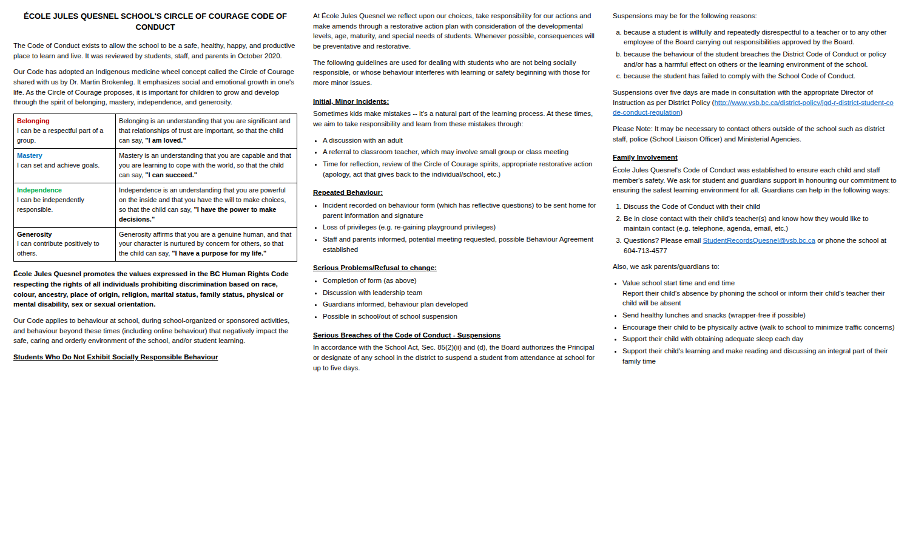ÉCOLE JULES QUESNEL SCHOOL'S CIRCLE OF COURAGE CODE OF CONDUCT
The Code of Conduct exists to allow the school to be a safe, healthy, happy, and productive place to learn and live. It was reviewed by students, staff, and parents in October 2020.
Our Code has adopted an Indigenous medicine wheel concept called the Circle of Courage shared with us by Dr. Martin Brokenleg. It emphasizes social and emotional growth in one's life. As the Circle of Courage proposes, it is important for children to grow and develop through the spirit of belonging, mastery, independence, and generosity.
| Belonging I can be a respectful part of a group. | Belonging is an understanding that you are significant and that relationships of trust are important, so that the child can say, "I am loved." |
| Mastery I can set and achieve goals. | Mastery is an understanding that you are capable and that you are learning to cope with the world, so that the child can say, "I can succeed." |
| Independence I can be independently responsible. | Independence is an understanding that you are powerful on the inside and that you have the will to make choices, so that the child can say, "I have the power to make decisions." |
| Generosity I can contribute positively to others. | Generosity affirms that you are a genuine human, and that your character is nurtured by concern for others, so that the child can say, "I have a purpose for my life." |
École Jules Quesnel promotes the values expressed in the BC Human Rights Code respecting the rights of all individuals prohibiting discrimination based on race, colour, ancestry, place of origin, religion, marital status, family status, physical or mental disability, sex or sexual orientation.
Our Code applies to behaviour at school, during school-organized or sponsored activities, and behaviour beyond these times (including online behaviour) that negatively impact the safe, caring and orderly environment of the school, and/or student learning.
Students Who Do Not Exhibit Socially Responsible Behaviour
At École Jules Quesnel we reflect upon our choices, take responsibility for our actions and make amends through a restorative action plan with consideration of the developmental levels, age, maturity, and special needs of students. Whenever possible, consequences will be preventative and restorative.
The following guidelines are used for dealing with students who are not being socially responsible, or whose behaviour interferes with learning or safety beginning with those for more minor issues.
Initial, Minor Incidents:
Sometimes kids make mistakes -- it's a natural part of the learning process. At these times, we aim to take responsibility and learn from these mistakes through:
A discussion with an adult
A referral to classroom teacher, which may involve small group or class meeting
Time for reflection, review of the Circle of Courage spirits, appropriate restorative action (apology, act that gives back to the individual/school, etc.)
Repeated Behaviour:
Incident recorded on behaviour form (which has reflective questions) to be sent home for parent information and signature
Loss of privileges (e.g. re-gaining playground privileges)
Staff and parents informed, potential meeting requested, possible Behaviour Agreement established
Serious Problems/Refusal to change:
Completion of form (as above)
Discussion with leadership team
Guardians informed, behaviour plan developed
Possible in school/out of school suspension
Serious Breaches of the Code of Conduct - Suspensions
In accordance with the School Act, Sec. 85(2)(ii) and (d), the Board authorizes the Principal or designate of any school in the district to suspend a student from attendance at school for up to five days.
Suspensions may be for the following reasons:
because a student is willfully and repeatedly disrespectful to a teacher or to any other employee of the Board carrying out responsibilities approved by the Board.
because the behaviour of the student breaches the District Code of Conduct or policy and/or has a harmful effect on others or the learning environment of the school.
because the student has failed to comply with the School Code of Conduct.
Suspensions over five days are made in consultation with the appropriate Director of Instruction as per District Policy (http://www.vsb.bc.ca/district-policy/jgd-r-district-student-code-conduct-regulation)
Please Note: It may be necessary to contact others outside of the school such as district staff, police (School Liaison Officer) and Ministerial Agencies.
Family Involvement
École Jules Quesnel's Code of Conduct was established to ensure each child and staff member's safety. We ask for student and guardians support in honouring our commitment to ensuring the safest learning environment for all. Guardians can help in the following ways:
Discuss the Code of Conduct with their child
Be in close contact with their child's teacher(s) and know how they would like to maintain contact (e.g. telephone, agenda, email, etc.)
Questions? Please email StudentRecordsQuesnel@vsb.bc.ca or phone the school at 604-713-4577
Also, we ask parents/guardians to:
Value school start time and end time
Report their child's absence by phoning the school or inform their child's teacher their child will be absent
Send healthy lunches and snacks (wrapper-free if possible)
Encourage their child to be physically active (walk to school to minimize traffic concerns)
Support their child with obtaining adequate sleep each day
Support their child's learning and make reading and discussing an integral part of their family time